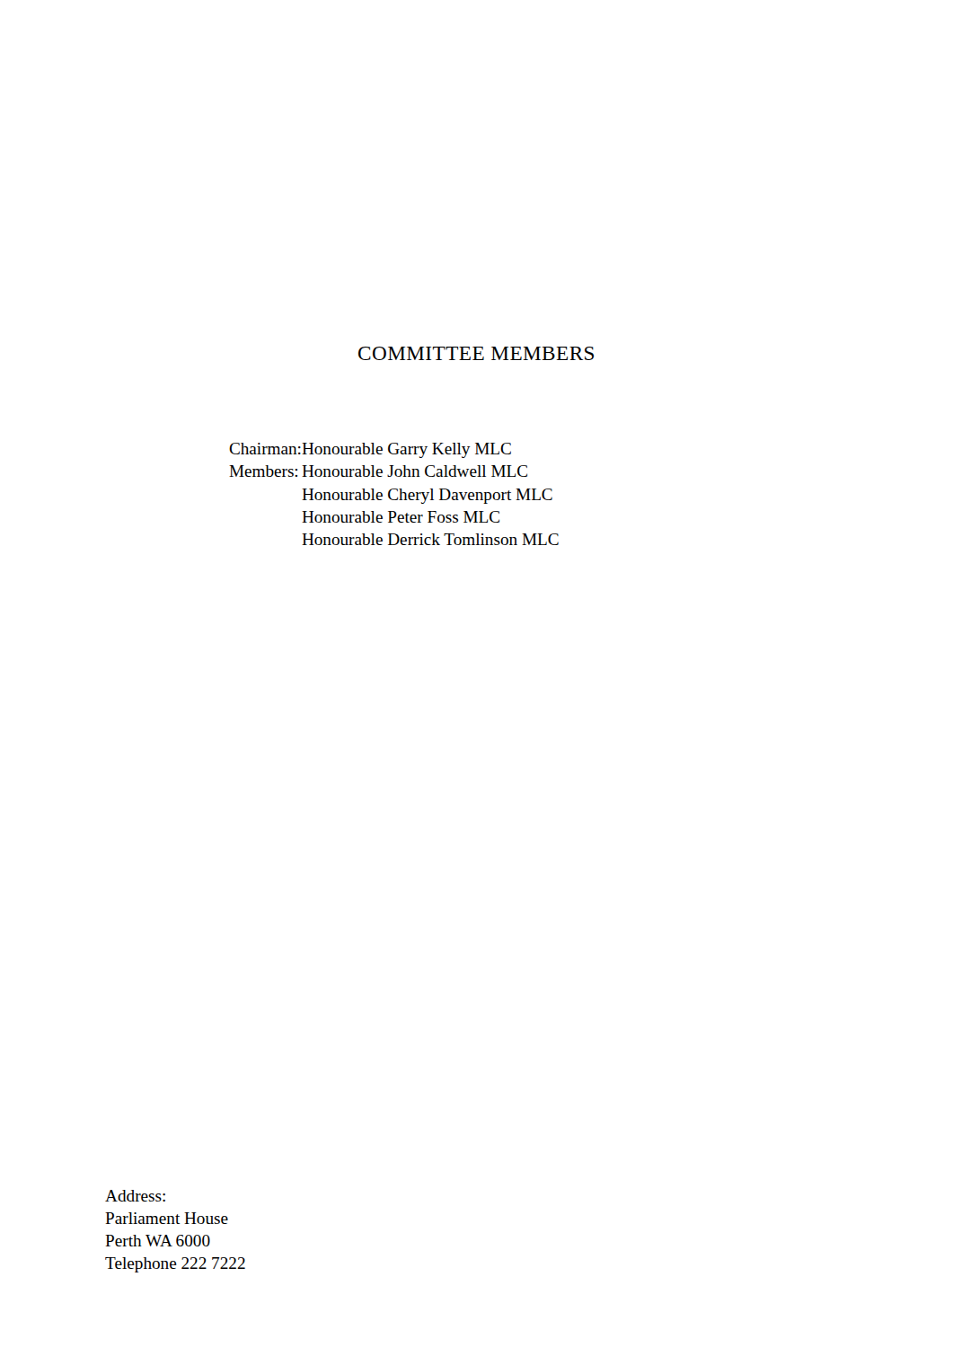COMMITTEE MEMBERS
| Chairman: | Honourable Garry Kelly MLC |
| Members: | Honourable John Caldwell MLC Honourable Cheryl Davenport MLC Honourable Peter Foss MLC Honourable Derrick Tomlinson MLC |
Address:
Parliament House
Perth WA 6000
Telephone 222 7222